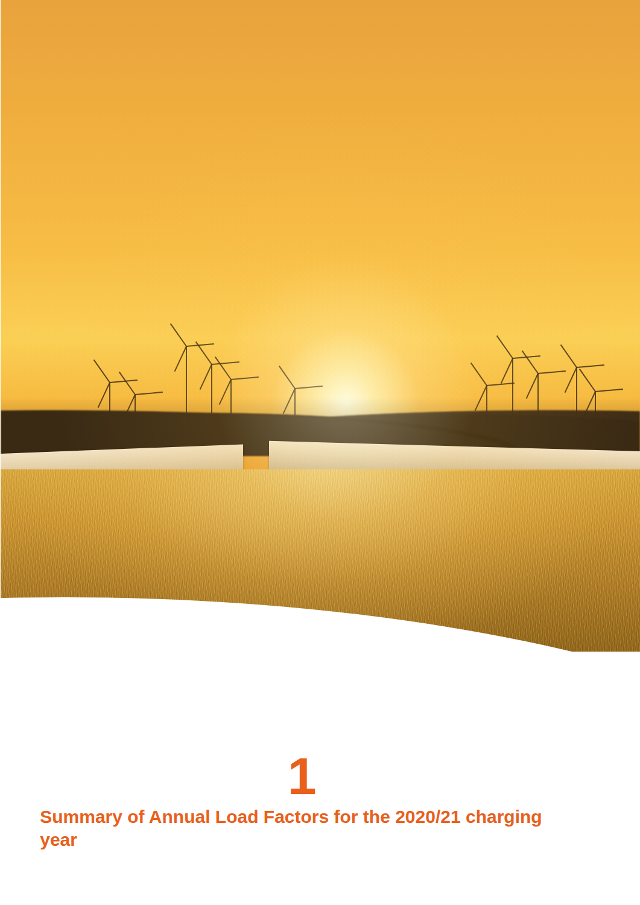1
Summary of Annual Load Factors for the 2020/21 charging year